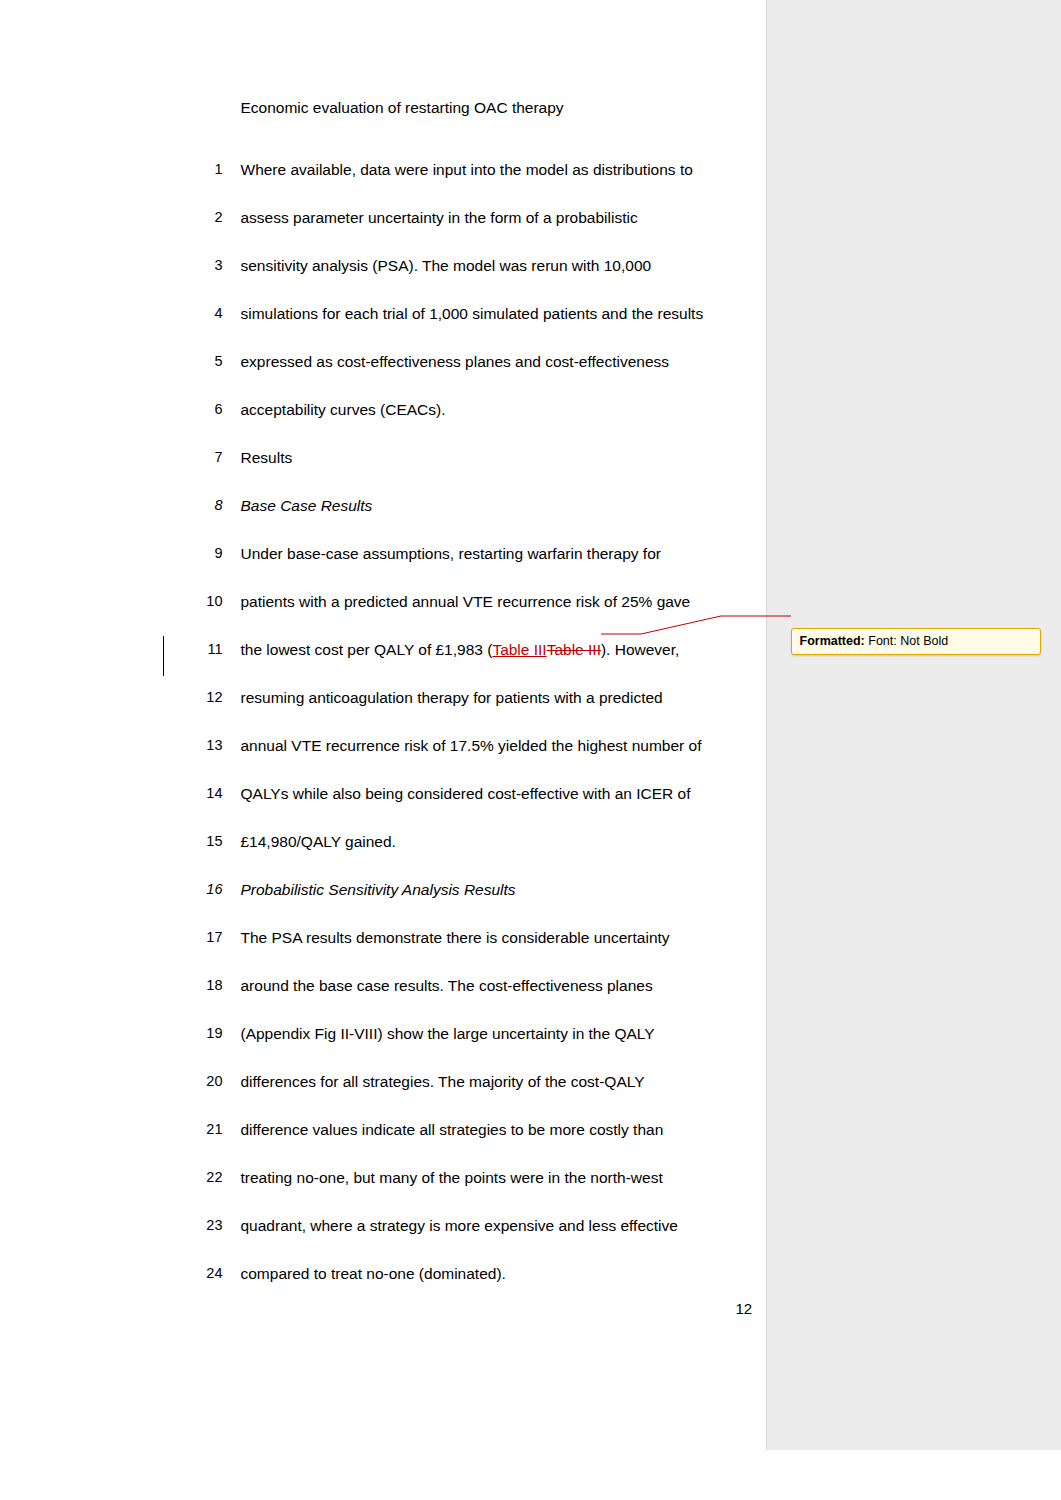Economic evaluation of restarting OAC therapy
Where available, data were input into the model as distributions to
assess parameter uncertainty in the form of a probabilistic
sensitivity analysis (PSA). The model was rerun with 10,000
simulations for each trial of 1,000 simulated patients and the results
expressed as cost-effectiveness planes and cost-effectiveness
acceptability curves (CEACs).
Results
Base Case Results
Under base-case assumptions, restarting warfarin therapy for
patients with a predicted annual VTE recurrence risk of 25% gave
the lowest cost per QALY of £1,983 (Table III Table III). However,
resuming anticoagulation therapy for patients with a predicted
annual VTE recurrence risk of 17.5% yielded the highest number of
QALYs while also being considered cost-effective with an ICER of
£14,980/QALY gained.
Probabilistic Sensitivity Analysis Results
The PSA results demonstrate there is considerable uncertainty
around the base case results. The cost-effectiveness planes
(Appendix Fig II-VIII) show the large uncertainty in the QALY
differences for all strategies. The majority of the cost-QALY
difference values indicate all strategies to be more costly than
treating no-one, but many of the points were in the north-west
quadrant, where a strategy is more expensive and less effective
compared to treat no-one (dominated).
Formatted: Font: Not Bold
12